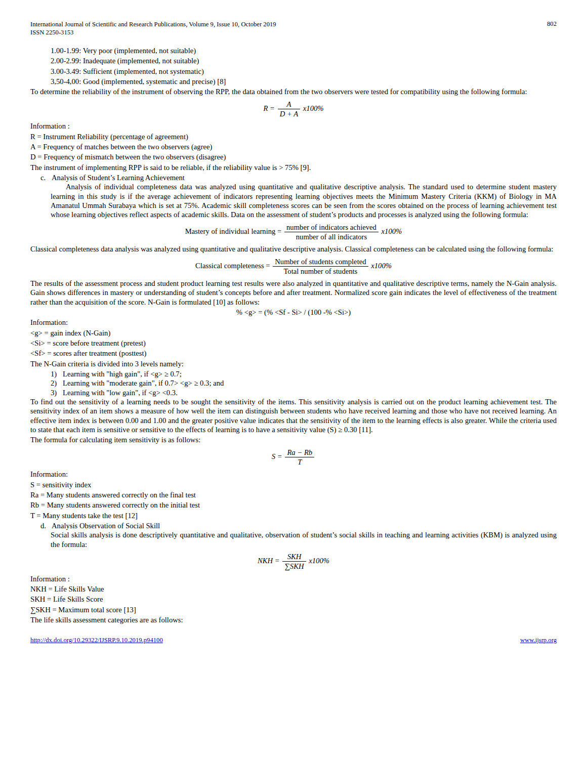International Journal of Scientific and Research Publications, Volume 9, Issue 10, October 2019
ISSN 2250-3153
802
1.00-1.99: Very poor (implemented, not suitable)
2.00-2.99: Inadequate (implemented, not suitable)
3.00-3.49: Sufficient (implemented, not systematic)
3,50-4,00: Good (implemented, systematic and precise) [8]
To determine the reliability of the instrument of observing the RPP, the data obtained from the two observers were tested for compatibility using the following formula:
R = A D + A x100%
Information :
R = Instrument Reliability (percentage of agreement)
A = Frequency of matches between the two observers (agree)
D = Frequency of mismatch between the two observers (disagree)
The instrument of implementing RPP is said to be reliable, if the reliability value is > 75% [9].
c.
Analysis of Student’s Learning Achievement
Analysis of individual completeness data was analyzed using quantitative and qualitative descriptive analysis. The standard used to determine student mastery learning in this study is if the average achievement of indicators representing learning objectives meets the Minimum Mastery Criteria (KKM) of Biology in MA Amanatul Ummah Surabaya which is set at 75%. Academic skill completeness scores can be seen from the scores obtained on the process of learning achievement test whose learning objectives reflect aspects of academic skills. Data on the assessment of student’s products and processes is analyzed using the following formula:
Mastery of individual learning = number of indicators achieved number of all indicators x100%
Classical completeness data analysis was analyzed using quantitative and qualitative descriptive analysis. Classical completeness can be calculated using the following formula:
Classical completeness = Number of students completed Total number of students x100%
The results of the assessment process and student product learning test results were also analyzed in quantitative and qualitative descriptive terms, namely the N-Gain analysis. Gain shows differences in mastery or understanding of student’s concepts before and after treatment. Normalized score gain indicates the level of effectiveness of the treatment rather than the acquisition of the score. N-Gain is formulated [10] as follows:
% <g> = (% <Sf - Si> / (100 -% <Si>)
Information:
<g> = gain index (N-Gain)
<Si> = score before treatment (pretest)
<Sf> = scores after treatment (posttest)
The N-Gain criteria is divided into 3 levels namely:
1)
Learning with "high gain", if <g> ≥ 0.7;
2)
Learning with "moderate gain", if 0.7> <g> ≥ 0.3; and
3)
Learning with "low gain", if <g> <0.3.
To find out the sensitivity of a learning needs to be sought the sensitivity of the items. This sensitivity analysis is carried out on the product learning achievement test. The sensitivity index of an item shows a measure of how well the item can distinguish between students who have received learning and those who have not received learning. An effective item index is between 0.00 and 1.00 and the greater positive value indicates that the sensitivity of the item to the learning effects is also greater. While the criteria used to state that each item is sensitive or sensitive to the effects of learning is to have a sensitivity value (S) ≥ 0.30 [11].
The formula for calculating item sensitivity is as follows:
S = Ra − Rb T
Information:
S = sensitivity index
Ra = Many students answered correctly on the final test
Rb = Many students answered correctly on the initial test
T = Many students take the test [12]
d.
Analysis Observation of Social Skill
Social skills analysis is done descriptively quantitative and qualitative, observation of student’s social skills in teaching and learning activities (KBM) is analyzed using the formula:
NKH = SKH ∑SKH x100%
Information :
NKH = Life Skills Value
SKH = Life Skills Score
∑SKH = Maximum total score [13]
The life skills assessment categories are as follows:
http://dx.doi.org/10.29322/IJSRP.9.10.2019.p94100
www.ijsrp.org